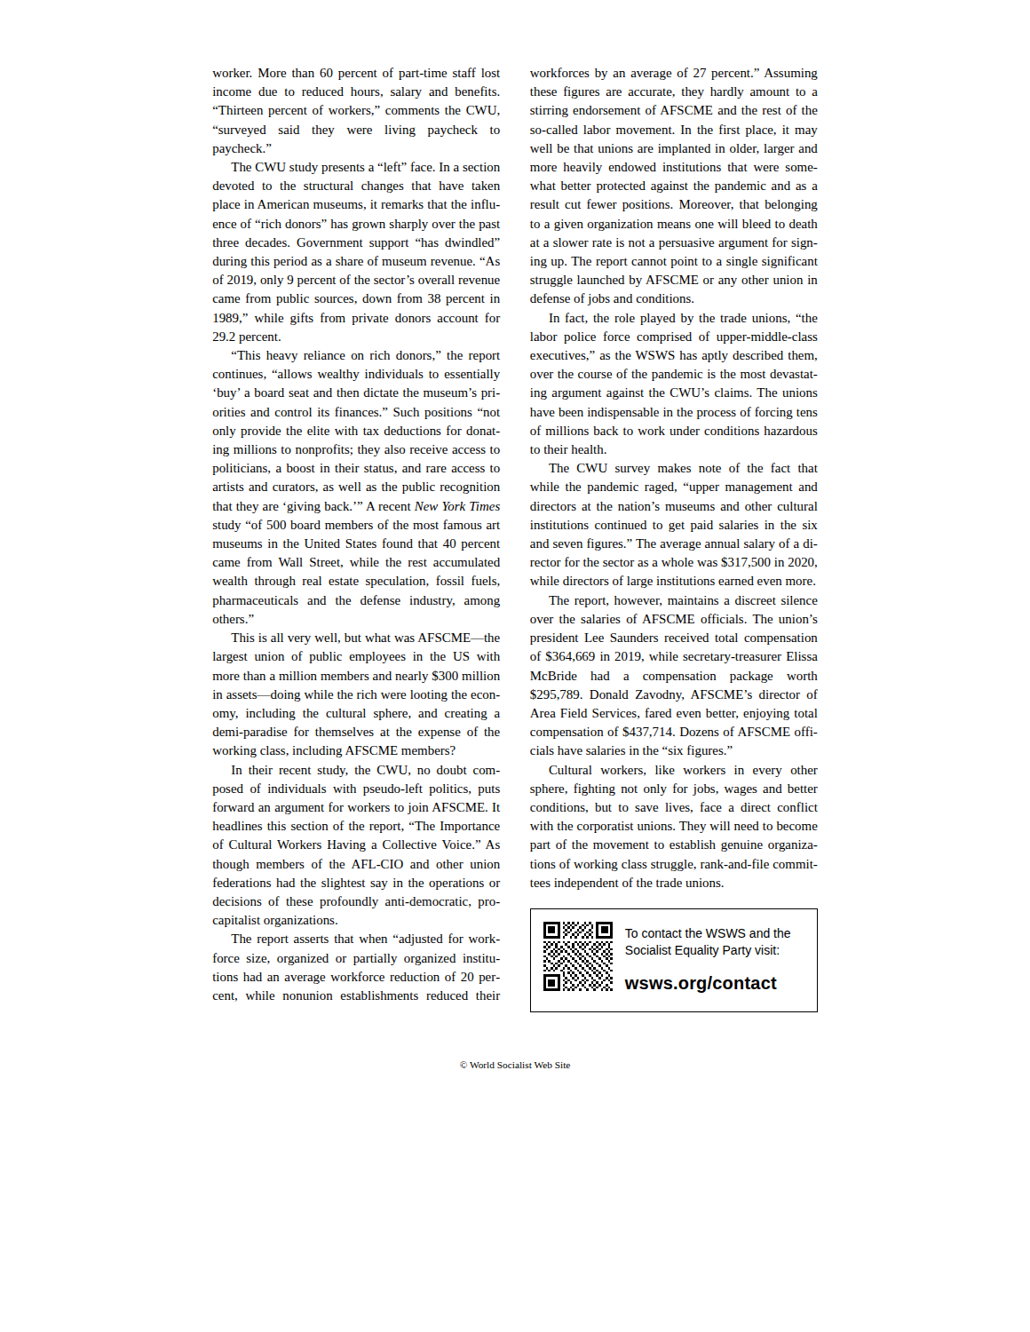worker. More than 60 percent of part-time staff lost income due to reduced hours, salary and benefits. “Thirteen percent of workers,” comments the CWU, “surveyed said they were living paycheck to paycheck.”
The CWU study presents a “left” face. In a section devoted to the structural changes that have taken place in American museums, it remarks that the influence of “rich donors” has grown sharply over the past three decades. Government support “has dwindled” during this period as a share of museum revenue. “As of 2019, only 9 percent of the sector’s overall revenue came from public sources, down from 38 percent in 1989,” while gifts from private donors account for 29.2 percent.
“This heavy reliance on rich donors,” the report continues, “allows wealthy individuals to essentially ‘buy’ a board seat and then dictate the museum’s priorities and control its finances.” Such positions “not only provide the elite with tax deductions for donating millions to nonprofits; they also receive access to politicians, a boost in their status, and rare access to artists and curators, as well as the public recognition that they are ‘giving back.’” A recent New York Times study “of 500 board members of the most famous art museums in the United States found that 40 percent came from Wall Street, while the rest accumulated wealth through real estate speculation, fossil fuels, pharmaceuticals and the defense industry, among others.”
This is all very well, but what was AFSCME—the largest union of public employees in the US with more than a million members and nearly $300 million in assets—doing while the rich were looting the economy, including the cultural sphere, and creating a demi-paradise for themselves at the expense of the working class, including AFSCME members?
In their recent study, the CWU, no doubt composed of individuals with pseudo-left politics, puts forward an argument for workers to join AFSCME. It headlines this section of the report, “The Importance of Cultural Workers Having a Collective Voice.” As though members of the AFL-CIO and other union federations had the slightest say in the operations or decisions of these profoundly anti-democratic, pro-capitalist organizations.
The report asserts that when “adjusted for workforce size, organized or partially organized institutions had an average workforce reduction of 20 percent, while nonunion establishments reduced their workforces by an average of 27 percent.” Assuming these figures are accurate, they hardly amount to a stirring endorsement of AFSCME and the rest of the so-called labor movement. In the first place, it may well be that unions are implanted in older, larger and more heavily endowed institutions that were somewhat better protected against the pandemic and as a result cut fewer positions. Moreover, that belonging to a given organization means one will bleed to death at a slower rate is not a persuasive argument for signing up. The report cannot point to a single significant struggle launched by AFSCME or any other union in defense of jobs and conditions.
In fact, the role played by the trade unions, “the labor police force comprised of upper-middle-class executives,” as the WSWS has aptly described them, over the course of the pandemic is the most devastating argument against the CWU’s claims. The unions have been indispensable in the process of forcing tens of millions back to work under conditions hazardous to their health.
The CWU survey makes note of the fact that while the pandemic raged, “upper management and directors at the nation’s museums and other cultural institutions continued to get paid salaries in the six and seven figures.” The average annual salary of a director for the sector as a whole was $317,500 in 2020, while directors of large institutions earned even more.
The report, however, maintains a discreet silence over the salaries of AFSCME officials. The union’s president Lee Saunders received total compensation of $364,669 in 2019, while secretary-treasurer Elissa McBride had a compensation package worth $295,789. Donald Zavodny, AFSCME’s director of Area Field Services, fared even better, enjoying total compensation of $437,714. Dozens of AFSCME officials have salaries in the “six figures.”
Cultural workers, like workers in every other sphere, fighting not only for jobs, wages and better conditions, but to save lives, face a direct conflict with the corporatist unions. They will need to become part of the movement to establish genuine organizations of working class struggle, rank-and-file committees independent of the trade unions.
To contact the WSWS and the
Socialist Equality Party visit:
wsws.org/contact
© World Socialist Web Site